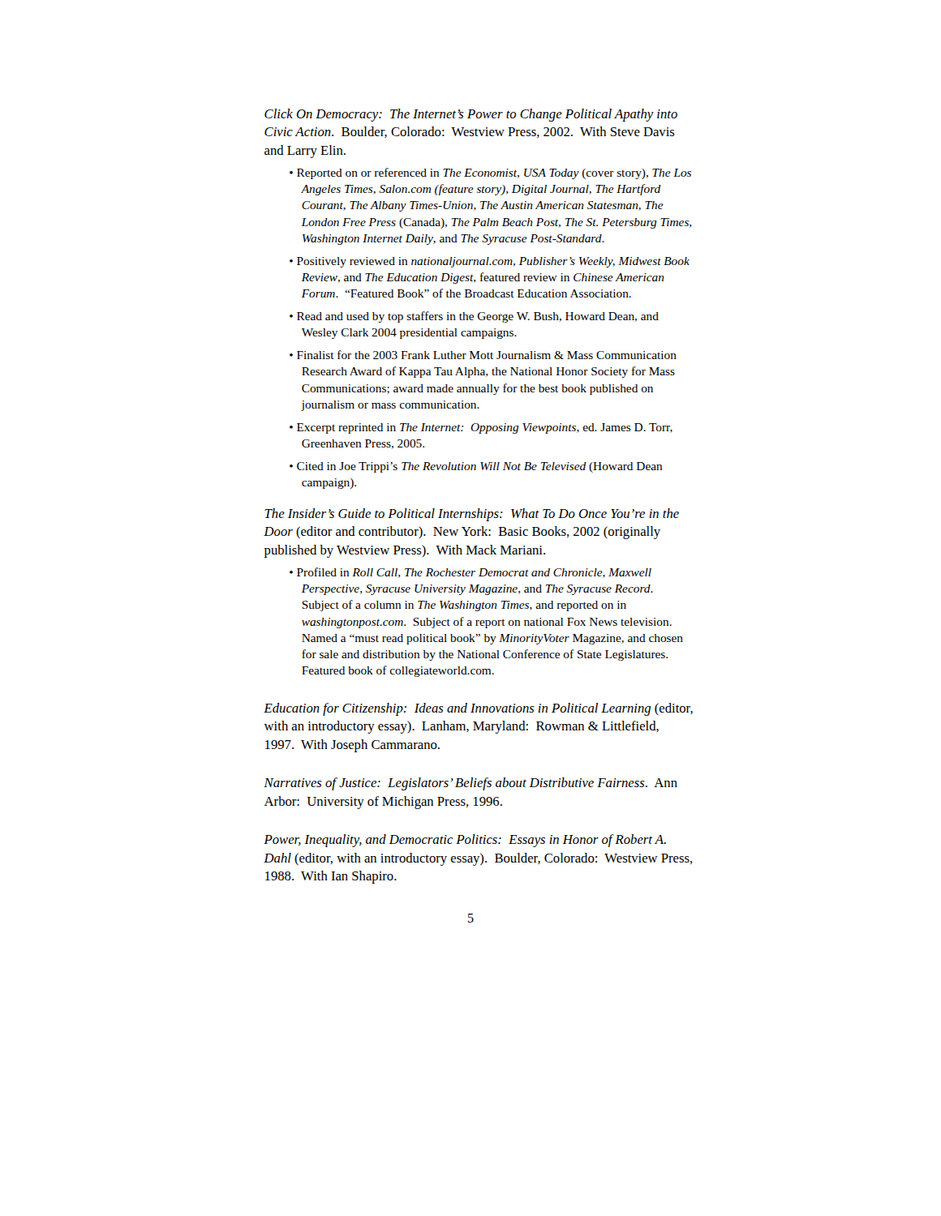Click On Democracy: The Internet’s Power to Change Political Apathy into Civic Action. Boulder, Colorado: Westview Press, 2002. With Steve Davis and Larry Elin.
• Reported on or referenced in The Economist, USA Today (cover story), The Los Angeles Times, Salon.com (feature story), Digital Journal, The Hartford Courant, The Albany Times-Union, The Austin American Statesman, The London Free Press (Canada), The Palm Beach Post, The St. Petersburg Times, Washington Internet Daily, and The Syracuse Post-Standard.
• Positively reviewed in nationaljournal.com, Publisher’s Weekly, Midwest Book Review, and The Education Digest, featured review in Chinese American Forum. “Featured Book” of the Broadcast Education Association.
• Read and used by top staffers in the George W. Bush, Howard Dean, and Wesley Clark 2004 presidential campaigns.
• Finalist for the 2003 Frank Luther Mott Journalism & Mass Communication Research Award of Kappa Tau Alpha, the National Honor Society for Mass Communications; award made annually for the best book published on journalism or mass communication.
• Excerpt reprinted in The Internet: Opposing Viewpoints, ed. James D. Torr, Greenhaven Press, 2005.
• Cited in Joe Trippi’s The Revolution Will Not Be Televised (Howard Dean campaign).
The Insider’s Guide to Political Internships: What To Do Once You’re in the Door (editor and contributor). New York: Basic Books, 2002 (originally published by Westview Press). With Mack Mariani.
• Profiled in Roll Call, The Rochester Democrat and Chronicle, Maxwell Perspective, Syracuse University Magazine, and The Syracuse Record. Subject of a column in The Washington Times, and reported on in washingtonpost.com. Subject of a report on national Fox News television. Named a “must read political book” by MinorityVoter Magazine, and chosen for sale and distribution by the National Conference of State Legislatures. Featured book of collegiateworld.com.
Education for Citizenship: Ideas and Innovations in Political Learning (editor, with an introductory essay). Lanham, Maryland: Rowman & Littlefield, 1997. With Joseph Cammarano.
Narratives of Justice: Legislators’ Beliefs about Distributive Fairness. Ann Arbor: University of Michigan Press, 1996.
Power, Inequality, and Democratic Politics: Essays in Honor of Robert A. Dahl (editor, with an introductory essay). Boulder, Colorado: Westview Press, 1988. With Ian Shapiro.
5